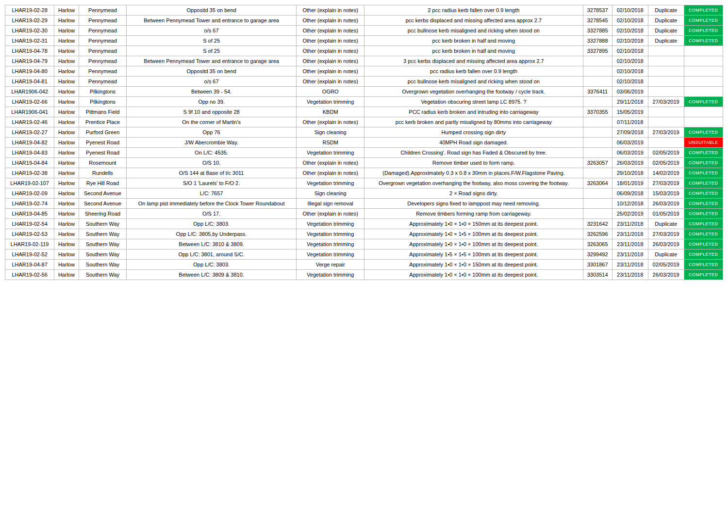| LHAR19-02-28 | Harlow | Pennymead | Oppositd 35 on bend | Other (explain in notes) | 2 pcc radius kerb fallen over 0.9 length | 3278537 | 02/10/2018 | Duplicate | COMPLETED |
| LHAR19-02-29 | Harlow | Pennymead | Between Pennymead Tower and entrance to garage area | Other (explain in notes) | pcc kerbs displaced and missing affected area approx 2.7 | 3278545 | 02/10/2018 | Duplicate | COMPLETED |
| LHAR19-02-30 | Harlow | Pennymead | o/s 67 | Other (explain in notes) | pcc bullnose kerb misaligned and ricking when stood on | 3327885 | 02/10/2018 | Duplicate | COMPLETED |
| LHAR19-02-31 | Harlow | Pennymead | S of 25 | Other (explain in notes) | pcc kerb broken in half and moving | 3327888 | 02/10/2018 | Duplicate | COMPLETED |
| LHAR19-04-78 | Harlow | Pennymead | S of 25 | Other (explain in notes) | pcc kerb broken in half and moving | 3327895 | 02/10/2018 | | |
| LHAR19-04-79 | Harlow | Pennymead | Between Pennymead Tower and entrance to garage area | Other (explain in notes) | 3 pcc kerbs displaced and missing affected area approx 2.7 | | 02/10/2018 | | |
| LHAR19-04-80 | Harlow | Pennymead | Oppositd 35 on bend | Other (explain in notes) | pcc radius kerb fallen over 0.9 length | | 02/10/2018 | | |
| LHAR19-04-81 | Harlow | Pennymead | o/s 67 | Other (explain in notes) | pcc bullnose kerb misaligned and ricking when stood on | | 02/10/2018 | | |
| LHAR1906-042 | Harlow | Pilkingtons | Between 39 - 54. | OGRO | Overgrown vegetation overhanging the footway / cycle track. | 3376411 | 03/06/2019 | | |
| LHAR19-02-66 | Harlow | Pilkingtons | Opp no 39. | Vegetation trimming | Vegetation obscuring street lamp LC 8975. ? | | 29/11/2018 | 27/03/2019 | COMPLETED |
| LHAR1906-041 | Harlow | Pittmans Field | S 9f 10 and opposite 28 | KBDM | PCC radius kerb broken and intruding into carriageway | 3370355 | 15/05/2019 | | |
| LHAR19-02-46 | Harlow | Prentice Place | On the corner of Martin's | Other (explain in notes) | pcc kerb broken and partly misaligned by 80mms into carriageway | | 07/11/2018 | | |
| LHAR19-02-27 | Harlow | Purford Green | Opp 76 | Sign cleaning | Humped crossing sign dirty | | 27/09/2018 | 27/03/2019 | COMPLETED |
| LHAR19-04-82 | Harlow | Pyenest Road | J/W Abercrombie Way. | RSDM | 40MPH Road sign damaged. | | 06/03/2019 | | UNSUITABLE |
| LHAR19-04-83 | Harlow | Pyenest Road | On L/C: 4535. | Vegetation trimming | Children Crossing'. Road sign has Faded & Obscured by tree. | | 06/03/2019 | 02/05/2019 | COMPLETED |
| LHAR19-04-84 | Harlow | Rosemount | O/S 10. | Other (explain in notes) | Remove timber used to form ramp. | 3263057 | 26/03/2019 | 02/05/2019 | COMPLETED |
| LHAR19-02-38 | Harlow | Rundells | O/S 144 at Base of l/c 3011 | Other (explain in notes) | (Damaged).Approximately 0.3 x 0.8 x 30mm in places.F/W.Flagstone Paving. | | 29/10/2018 | 14/02/2019 | COMPLETED |
| LHAR19-02-107 | Harlow | Rye Hill Road | S/O 1 'Laurels' to F/O 2. | Vegetation trimming | Overgrown vegetation overhanging the footway, also moss covering the footway. | 3263064 | 18/01/2019 | 27/03/2019 | COMPLETED |
| LHAR19-02-09 | Harlow | Second Avenue | L/C: 7657 | Sign cleaning | 2 × Road signs dirty. | | 06/09/2018 | 15/03/2019 | COMPLETED |
| LHAR19-02-74 | Harlow | Second Avenue | On lamp pist immediately before the Clock Tower Roundabout | Illegal sign removal | Developers signs fixed to lamppost may need removing. | | 10/12/2018 | 26/03/2019 | COMPLETED |
| LHAR19-04-85 | Harlow | Sheering Road | O/S 17. | Other (explain in notes) | Remove timbers forming ramp from carriageway. | | 25/02/2019 | 01/05/2019 | COMPLETED |
| LHAR19-02-54 | Harlow | Southern Way | Opp L/C: 3803. | Vegetation trimming | Approximately 1•0 × 1•0 × 150mm at its deepest point. | 3231642 | 23/11/2018 | Duplicate | COMPLETED |
| LHAR19-02-53 | Harlow | Southern Way | Opp L/C: 3805,by Underpass. | Vegetation trimming | Approximately 1•0 × 1•5 × 100mm at its deepest point. | 3262596 | 23/11/2018 | 27/03/2019 | COMPLETED |
| LHAR19-02-119 | Harlow | Southern Way | Between L/C: 3810 & 3809. | Vegetation trimming | Approximately 1•0 × 1•0 × 100mm at its deepest point. | 3263065 | 23/11/2018 | 26/03/2019 | COMPLETED |
| LHAR19-02-52 | Harlow | Southern Way | Opp L/C: 3801, around S/C. | Vegetation trimming | Approximately 1•5 × 1•5 × 100mm at its deepest point. | 3299492 | 23/11/2018 | Duplicate | COMPLETED |
| LHAR19-04-87 | Harlow | Southern Way | Opp L/C: 3803. | Verge repair | Approximately 1•0 × 1•0 × 150mm at its deepest point. | 3301867 | 23/11/2018 | 02/05/2019 | COMPLETED |
| LHAR19-02-56 | Harlow | Southern Way | Between L/C: 3809 & 3810. | Vegetation trimming | Approximately 1•0 × 1•0 × 100mm at its deepest point. | 3303514 | 23/11/2018 | 26/03/2019 | COMPLETED |